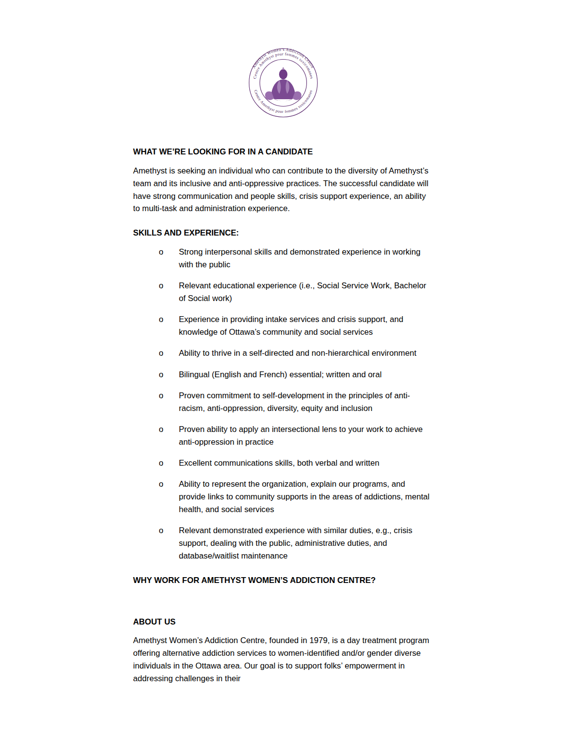Amethyst Women’s Addiction Centre Centre Amethyst pour femmes toxicomanes Centre Amethyst pour femmes toxicomanes
WHAT WE’RE LOOKING FOR IN A CANDIDATE
Amethyst is seeking an individual who can contribute to the diversity of Amethyst’s team and its inclusive and anti-oppressive practices. The successful candidate will have strong communication and people skills, crisis support experience, an ability to multi-task and administration experience.
SKILLS AND EXPERIENCE:
Strong interpersonal skills and demonstrated experience in working with the public
Relevant educational experience (i.e., Social Service Work, Bachelor of Social work)
Experience in providing intake services and crisis support, and knowledge of Ottawa’s community and social services
Ability to thrive in a self-directed and non-hierarchical environment
Bilingual (English and French) essential; written and oral
Proven commitment to self-development in the principles of anti-racism, anti-oppression, diversity, equity and inclusion
Proven ability to apply an intersectional lens to your work to achieve anti-oppression in practice
Excellent communications skills, both verbal and written
Ability to represent the organization, explain our programs, and provide links to community supports in the areas of addictions, mental health, and social services
Relevant demonstrated experience with similar duties, e.g., crisis support, dealing with the public, administrative duties, and database/waitlist maintenance
WHY WORK FOR AMETHYST WOMEN’S ADDICTION CENTRE?
ABOUT US
Amethyst Women’s Addiction Centre, founded in 1979, is a day treatment program offering alternative addiction services to women-identified and/or gender diverse individuals in the Ottawa area. Our goal is to support folks’ empowerment in addressing challenges in their